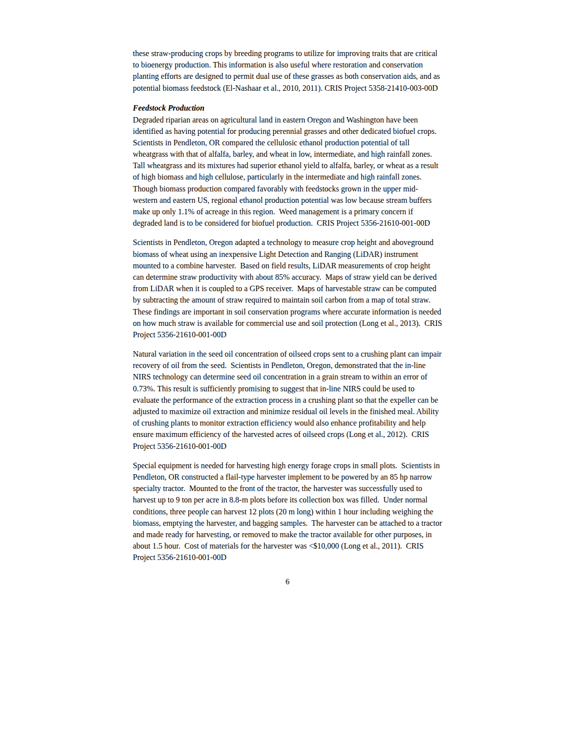these straw-producing crops by breeding programs to utilize for improving traits that are critical to bioenergy production. This information is also useful where restoration and conservation planting efforts are designed to permit dual use of these grasses as both conservation aids, and as potential biomass feedstock (El-Nashaar et al., 2010, 2011). CRIS Project 5358-21410-003-00D
Feedstock Production
Degraded riparian areas on agricultural land in eastern Oregon and Washington have been identified as having potential for producing perennial grasses and other dedicated biofuel crops. Scientists in Pendleton, OR compared the cellulosic ethanol production potential of tall wheatgrass with that of alfalfa, barley, and wheat in low, intermediate, and high rainfall zones. Tall wheatgrass and its mixtures had superior ethanol yield to alfalfa, barley, or wheat as a result of high biomass and high cellulose, particularly in the intermediate and high rainfall zones. Though biomass production compared favorably with feedstocks grown in the upper mid-western and eastern US, regional ethanol production potential was low because stream buffers make up only 1.1% of acreage in this region. Weed management is a primary concern if degraded land is to be considered for biofuel production. CRIS Project 5356-21610-001-00D
Scientists in Pendleton, Oregon adapted a technology to measure crop height and aboveground biomass of wheat using an inexpensive Light Detection and Ranging (LiDAR) instrument mounted to a combine harvester. Based on field results, LiDAR measurements of crop height can determine straw productivity with about 85% accuracy. Maps of straw yield can be derived from LiDAR when it is coupled to a GPS receiver. Maps of harvestable straw can be computed by subtracting the amount of straw required to maintain soil carbon from a map of total straw. These findings are important in soil conservation programs where accurate information is needed on how much straw is available for commercial use and soil protection (Long et al., 2013). CRIS Project 5356-21610-001-00D
Natural variation in the seed oil concentration of oilseed crops sent to a crushing plant can impair recovery of oil from the seed. Scientists in Pendleton, Oregon, demonstrated that the in-line NIRS technology can determine seed oil concentration in a grain stream to within an error of 0.73%. This result is sufficiently promising to suggest that in-line NIRS could be used to evaluate the performance of the extraction process in a crushing plant so that the expeller can be adjusted to maximize oil extraction and minimize residual oil levels in the finished meal. Ability of crushing plants to monitor extraction efficiency would also enhance profitability and help ensure maximum efficiency of the harvested acres of oilseed crops (Long et al., 2012). CRIS Project 5356-21610-001-00D
Special equipment is needed for harvesting high energy forage crops in small plots. Scientists in Pendleton, OR constructed a flail-type harvester implement to be powered by an 85 hp narrow specialty tractor. Mounted to the front of the tractor, the harvester was successfully used to harvest up to 9 ton per acre in 8.8-m plots before its collection box was filled. Under normal conditions, three people can harvest 12 plots (20 m long) within 1 hour including weighing the biomass, emptying the harvester, and bagging samples. The harvester can be attached to a tractor and made ready for harvesting, or removed to make the tractor available for other purposes, in about 1.5 hour. Cost of materials for the harvester was <$10,000 (Long et al., 2011). CRIS Project 5356-21610-001-00D
6